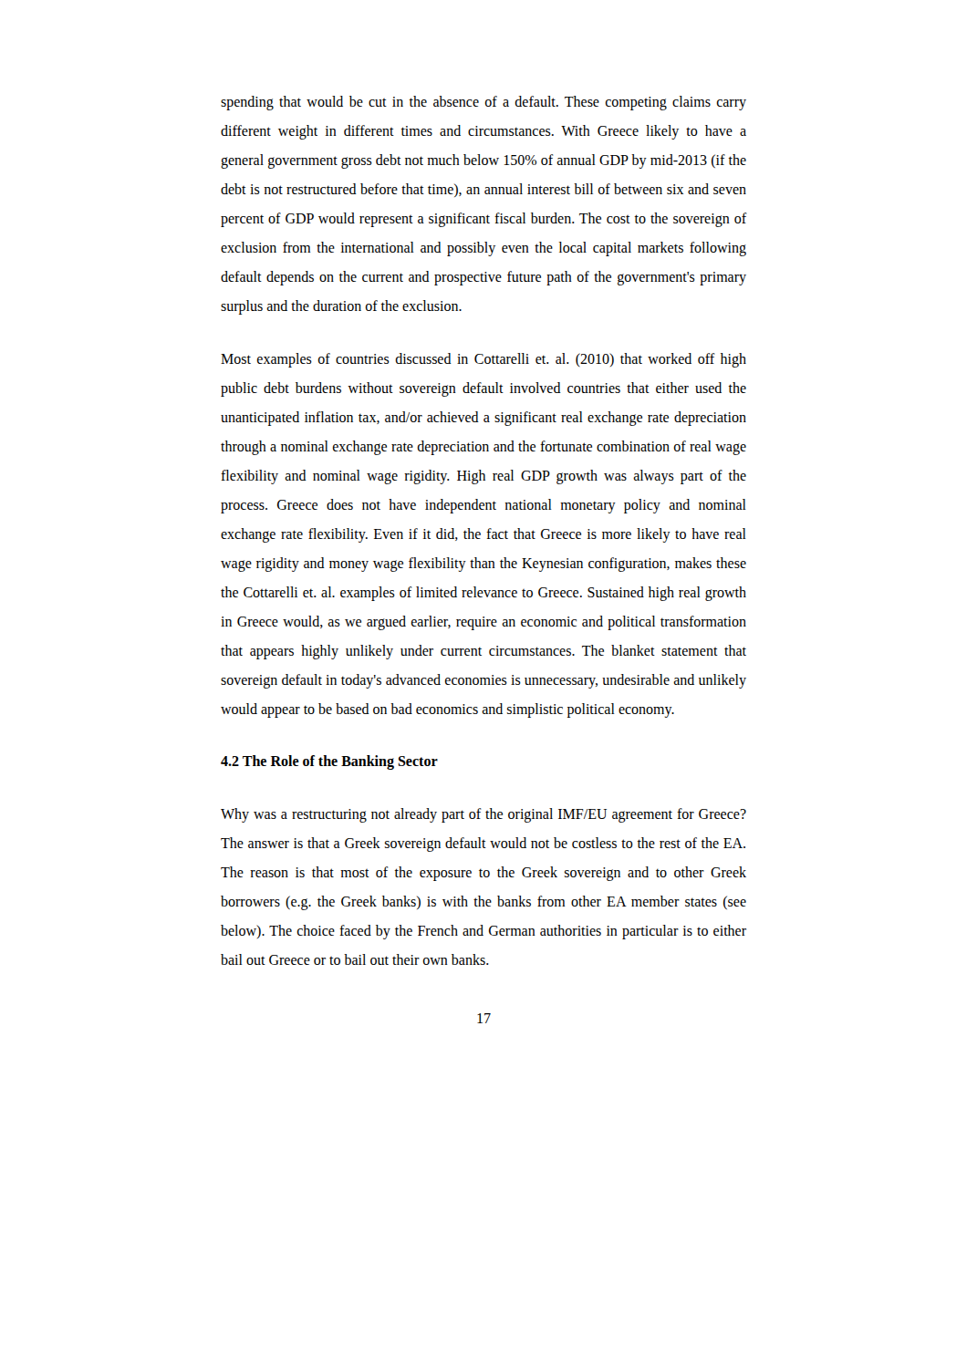spending that would be cut in the absence of a default. These competing claims carry different weight in different times and circumstances. With Greece likely to have a general government gross debt not much below 150% of annual GDP by mid-2013 (if the debt is not restructured before that time), an annual interest bill of between six and seven percent of GDP would represent a significant fiscal burden. The cost to the sovereign of exclusion from the international and possibly even the local capital markets following default depends on the current and prospective future path of the government's primary surplus and the duration of the exclusion.
Most examples of countries discussed in Cottarelli et. al. (2010) that worked off high public debt burdens without sovereign default involved countries that either used the unanticipated inflation tax, and/or achieved a significant real exchange rate depreciation through a nominal exchange rate depreciation and the fortunate combination of real wage flexibility and nominal wage rigidity. High real GDP growth was always part of the process. Greece does not have independent national monetary policy and nominal exchange rate flexibility. Even if it did, the fact that Greece is more likely to have real wage rigidity and money wage flexibility than the Keynesian configuration, makes these the Cottarelli et. al. examples of limited relevance to Greece. Sustained high real growth in Greece would, as we argued earlier, require an economic and political transformation that appears highly unlikely under current circumstances. The blanket statement that sovereign default in today's advanced economies is unnecessary, undesirable and unlikely would appear to be based on bad economics and simplistic political economy.
4.2 The Role of the Banking Sector
Why was a restructuring not already part of the original IMF/EU agreement for Greece? The answer is that a Greek sovereign default would not be costless to the rest of the EA. The reason is that most of the exposure to the Greek sovereign and to other Greek borrowers (e.g. the Greek banks) is with the banks from other EA member states (see below). The choice faced by the French and German authorities in particular is to either bail out Greece or to bail out their own banks.
17